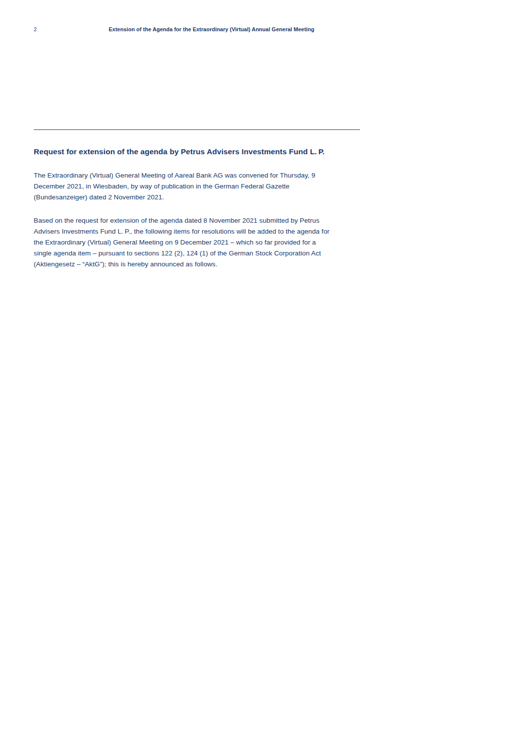2
Extension of the Agenda for the Extraordinary (Virtual) Annual General Meeting
Request for extension of the agenda by Petrus Advisers Investments Fund L. P.
The Extraordinary (Virtual) General Meeting of Aareal Bank AG was convened for Thursday, 9 December 2021, in Wiesbaden, by way of publication in the German Federal Gazette (Bundesanzeiger) dated 2 November 2021.
Based on the request for extension of the agenda dated 8 November 2021 submitted by Petrus Advisers Investments Fund L. P., the following items for resolutions will be added to the agenda for the Extraordinary (Virtual) General Meeting on 9 December 2021 – which so far provided for a single agenda item – pursuant to sections 122 (2), 124 (1) of the German Stock Corporation Act (Aktiengesetz – “AktG”); this is hereby announced as follows.